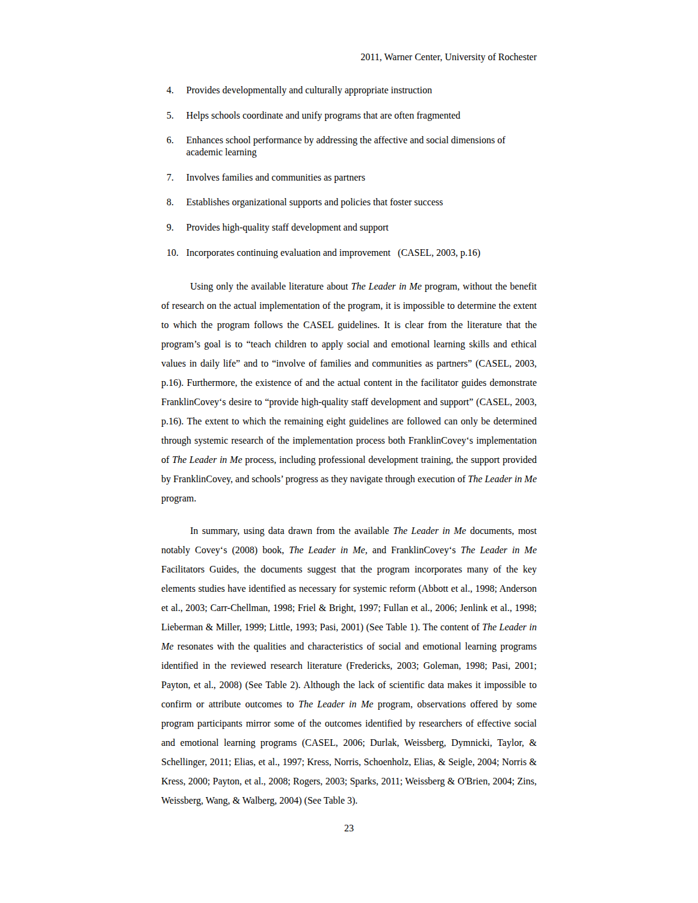2011, Warner Center, University of Rochester
4. Provides developmentally and culturally appropriate instruction
5. Helps schools coordinate and unify programs that are often fragmented
6. Enhances school performance by addressing the affective and social dimensions of academic learning
7. Involves families and communities as partners
8. Establishes organizational supports and policies that foster success
9. Provides high-quality staff development and support
10. Incorporates continuing evaluation and improvement (CASEL, 2003, p.16)
Using only the available literature about The Leader in Me program, without the benefit of research on the actual implementation of the program, it is impossible to determine the extent to which the program follows the CASEL guidelines. It is clear from the literature that the program’s goal is to “teach children to apply social and emotional learning skills and ethical values in daily life” and to “involve of families and communities as partners” (CASEL, 2003, p.16). Furthermore, the existence of and the actual content in the facilitator guides demonstrate FranklinCovey‘s desire to “provide high-quality staff development and support” (CASEL, 2003, p.16). The extent to which the remaining eight guidelines are followed can only be determined through systemic research of the implementation process both FranklinCovey‘s implementation of The Leader in Me process, including professional development training, the support provided by FranklinCovey, and schools’ progress as they navigate through execution of The Leader in Me program.
In summary, using data drawn from the available The Leader in Me documents, most notably Covey‘s (2008) book, The Leader in Me, and FranklinCovey‘s The Leader in Me Facilitators Guides, the documents suggest that the program incorporates many of the key elements studies have identified as necessary for systemic reform (Abbott et al., 1998; Anderson et al., 2003; Carr-Chellman, 1998; Friel & Bright, 1997; Fullan et al., 2006; Jenlink et al., 1998; Lieberman & Miller, 1999; Little, 1993; Pasi, 2001) (See Table 1). The content of The Leader in Me resonates with the qualities and characteristics of social and emotional learning programs identified in the reviewed research literature (Fredericks, 2003; Goleman, 1998; Pasi, 2001; Payton, et al., 2008) (See Table 2). Although the lack of scientific data makes it impossible to confirm or attribute outcomes to The Leader in Me program, observations offered by some program participants mirror some of the outcomes identified by researchers of effective social and emotional learning programs (CASEL, 2006; Durlak, Weissberg, Dymnicki, Taylor, & Schellinger, 2011; Elias, et al., 1997; Kress, Norris, Schoenholz, Elias, & Seigle, 2004; Norris & Kress, 2000; Payton, et al., 2008; Rogers, 2003; Sparks, 2011; Weissberg & O'Brien, 2004; Zins, Weissberg, Wang, & Walberg, 2004) (See Table 3).
23